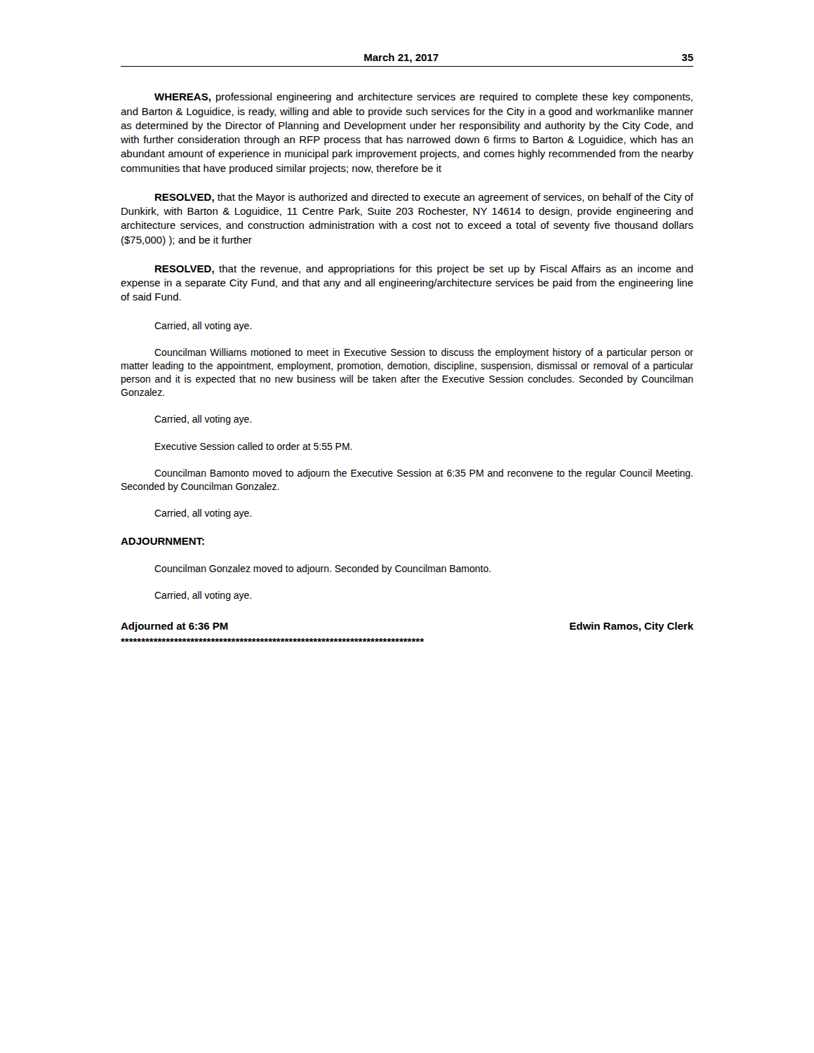March 21, 2017 35
WHEREAS, professional engineering and architecture services are required to complete these key components, and Barton & Loguidice, is ready, willing and able to provide such services for the City in a good and workmanlike manner as determined by the Director of Planning and Development under her responsibility and authority by the City Code, and with further consideration through an RFP process that has narrowed down 6 firms to Barton & Loguidice, which has an abundant amount of experience in municipal park improvement projects, and comes highly recommended from the nearby communities that have produced similar projects; now, therefore be it
RESOLVED, that the Mayor is authorized and directed to execute an agreement of services, on behalf of the City of Dunkirk, with Barton & Loguidice, 11 Centre Park, Suite 203 Rochester, NY 14614 to design, provide engineering and architecture services, and construction administration with a cost not to exceed a total of seventy five thousand dollars ($75,000) ); and be it further
RESOLVED, that the revenue, and appropriations for this project be set up by Fiscal Affairs as an income and expense in a separate City Fund, and that any and all engineering/architecture services be paid from the engineering line of said Fund.
Carried, all voting aye.
Councilman Williams motioned to meet in Executive Session to discuss the employment history of a particular person or matter leading to the appointment, employment, promotion, demotion, discipline, suspension, dismissal or removal of a particular person and it is expected that no new business will be taken after the Executive Session concludes. Seconded by Councilman Gonzalez.
Carried, all voting aye.
Executive Session called to order at 5:55 PM.
Councilman Bamonto moved to adjourn the Executive Session at 6:35 PM and reconvene to the regular Council Meeting. Seconded by Councilman Gonzalez.
Carried, all voting aye.
Adjournment:
Councilman Gonzalez moved to adjourn. Seconded by Councilman Bamonto.
Carried, all voting aye.
Adjourned at 6:36 PM Edwin Ramos, City Clerk
**************************************************************************